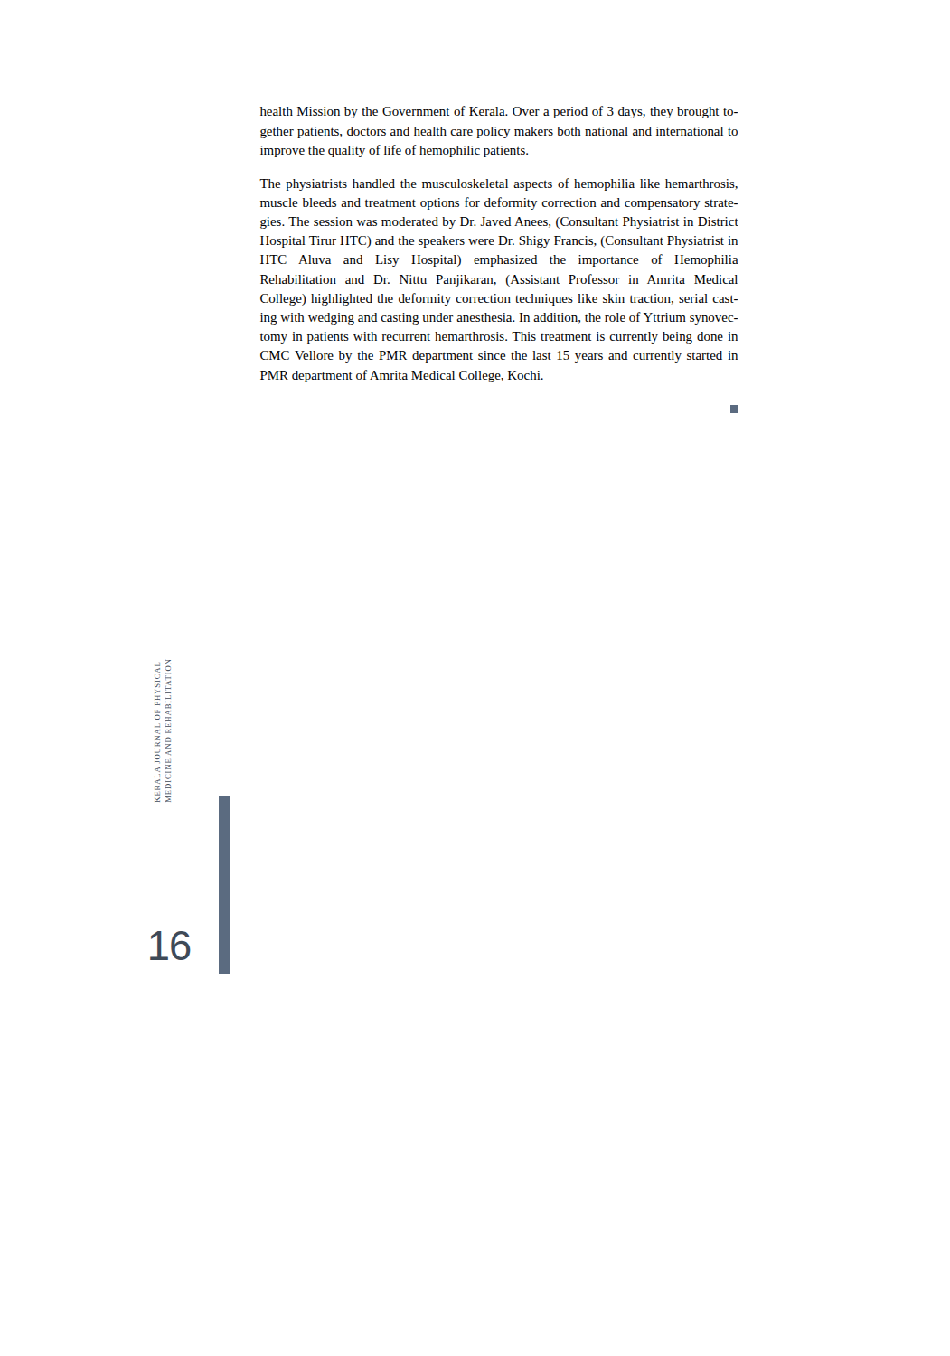KERALA JOURNAL OF PHYSICAL MEDICINE AND REHABILITATION
16
health Mission by the Government of Kerala. Over a period of 3 days, they brought together patients, doctors and health care policy makers both national and international to improve the quality of life of hemophilic patients.
The physiatrists handled the musculoskeletal aspects of hemophilia like hemarthrosis, muscle bleeds and treatment options for deformity correction and compensatory strategies. The session was moderated by Dr. Javed Anees, (Consultant Physiatrist in District Hospital Tirur HTC) and the speakers were Dr. Shigy Francis, (Consultant Physiatrist in HTC Aluva and Lisy Hospital) emphasized the importance of Hemophilia Rehabilitation and Dr. Nittu Panjikaran, (Assistant Professor in Amrita Medical College) highlighted the deformity correction techniques like skin traction, serial casting with wedging and casting under anesthesia. In addition, the role of Yttrium synovectomy in patients with recurrent hemarthrosis. This treatment is currently being done in CMC Vellore by the PMR department since the last 15 years and currently started in PMR department of Amrita Medical College, Kochi.